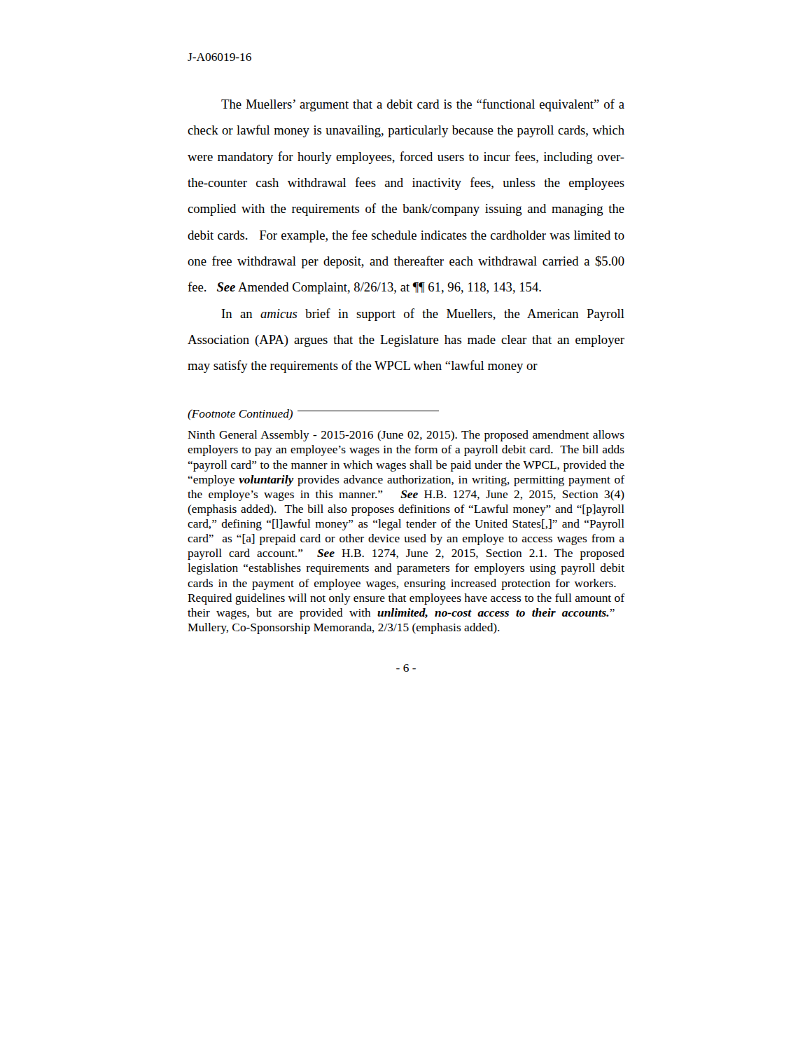J-A06019-16
The Muellers’ argument that a debit card is the “functional equivalent” of a check or lawful money is unavailing, particularly because the payroll cards, which were mandatory for hourly employees, forced users to incur fees, including over-the-counter cash withdrawal fees and inactivity fees, unless the employees complied with the requirements of the bank/company issuing and managing the debit cards. For example, the fee schedule indicates the cardholder was limited to one free withdrawal per deposit, and thereafter each withdrawal carried a $5.00 fee. See Amended Complaint, 8/26/13, at ¶¶ 61, 96, 118, 143, 154.
In an amicus brief in support of the Muellers, the American Payroll Association (APA) argues that the Legislature has made clear that an employer may satisfy the requirements of the WPCL when “lawful money or
(Footnote Continued)
Ninth General Assembly - 2015-2016 (June 02, 2015). The proposed amendment allows employers to pay an employee’s wages in the form of a payroll debit card. The bill adds “payroll card” to the manner in which wages shall be paid under the WPCL, provided the “employe voluntarily provides advance authorization, in writing, permitting payment of the employe’s wages in this manner.” See H.B. 1274, June 2, 2015, Section 3(4) (emphasis added). The bill also proposes definitions of “Lawful money” and “[p]ayroll card,” defining “[l]awful money” as “legal tender of the United States[,]” and “Payroll card” as “[a] prepaid card or other device used by an employe to access wages from a payroll card account.” See H.B. 1274, June 2, 2015, Section 2.1. The proposed legislation “establishes requirements and parameters for employers using payroll debit cards in the payment of employee wages, ensuring increased protection for workers. Required guidelines will not only ensure that employees have access to the full amount of their wages, but are provided with unlimited, no-cost access to their accounts.” Mullery, Co-Sponsorship Memoranda, 2/3/15 (emphasis added).
- 6 -